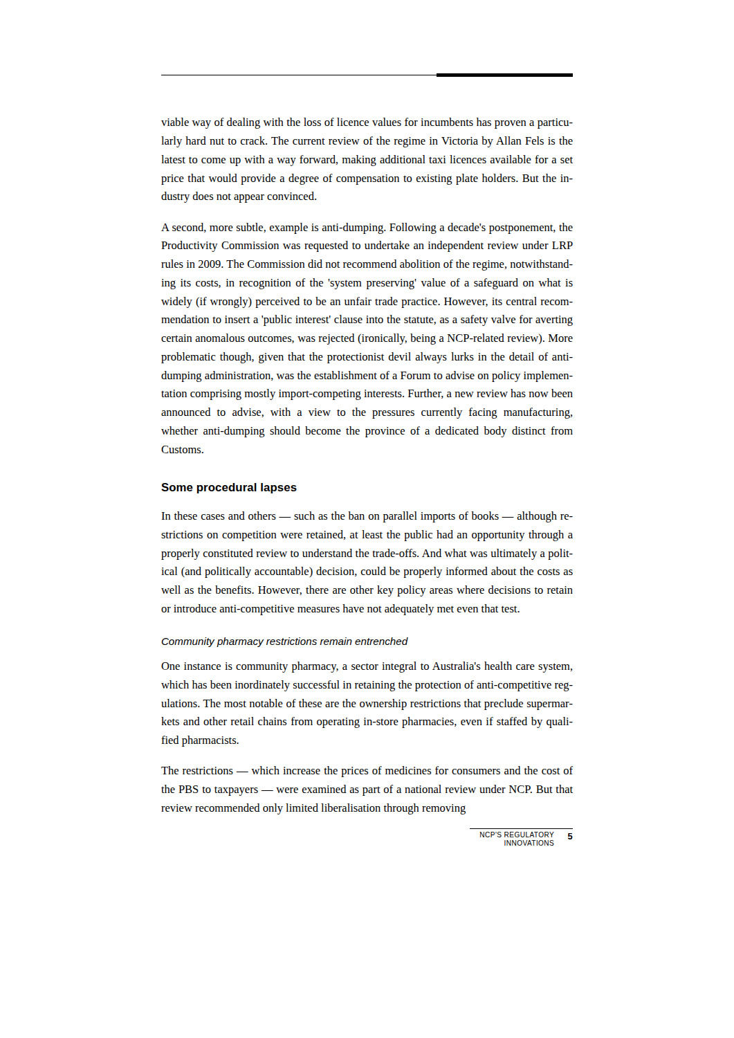viable way of dealing with the loss of licence values for incumbents has proven a particularly hard nut to crack. The current review of the regime in Victoria by Allan Fels is the latest to come up with a way forward, making additional taxi licences available for a set price that would provide a degree of compensation to existing plate holders. But the industry does not appear convinced.
A second, more subtle, example is anti-dumping. Following a decade's postponement, the Productivity Commission was requested to undertake an independent review under LRP rules in 2009. The Commission did not recommend abolition of the regime, notwithstanding its costs, in recognition of the 'system preserving' value of a safeguard on what is widely (if wrongly) perceived to be an unfair trade practice. However, its central recommendation to insert a 'public interest' clause into the statute, as a safety valve for averting certain anomalous outcomes, was rejected (ironically, being a NCP-related review). More problematic though, given that the protectionist devil always lurks in the detail of anti-dumping administration, was the establishment of a Forum to advise on policy implementation comprising mostly import-competing interests. Further, a new review has now been announced to advise, with a view to the pressures currently facing manufacturing, whether anti-dumping should become the province of a dedicated body distinct from Customs.
Some procedural lapses
In these cases and others — such as the ban on parallel imports of books — although restrictions on competition were retained, at least the public had an opportunity through a properly constituted review to understand the trade-offs. And what was ultimately a political (and politically accountable) decision, could be properly informed about the costs as well as the benefits. However, there are other key policy areas where decisions to retain or introduce anti-competitive measures have not adequately met even that test.
Community pharmacy restrictions remain entrenched
One instance is community pharmacy, a sector integral to Australia's health care system, which has been inordinately successful in retaining the protection of anti-competitive regulations. The most notable of these are the ownership restrictions that preclude supermarkets and other retail chains from operating in-store pharmacies, even if staffed by qualified pharmacists.
The restrictions — which increase the prices of medicines for consumers and the cost of the PBS to taxpayers — were examined as part of a national review under NCP. But that review recommended only limited liberalisation through removing
NCP'S REGULATORY
INNOVATIONS 5